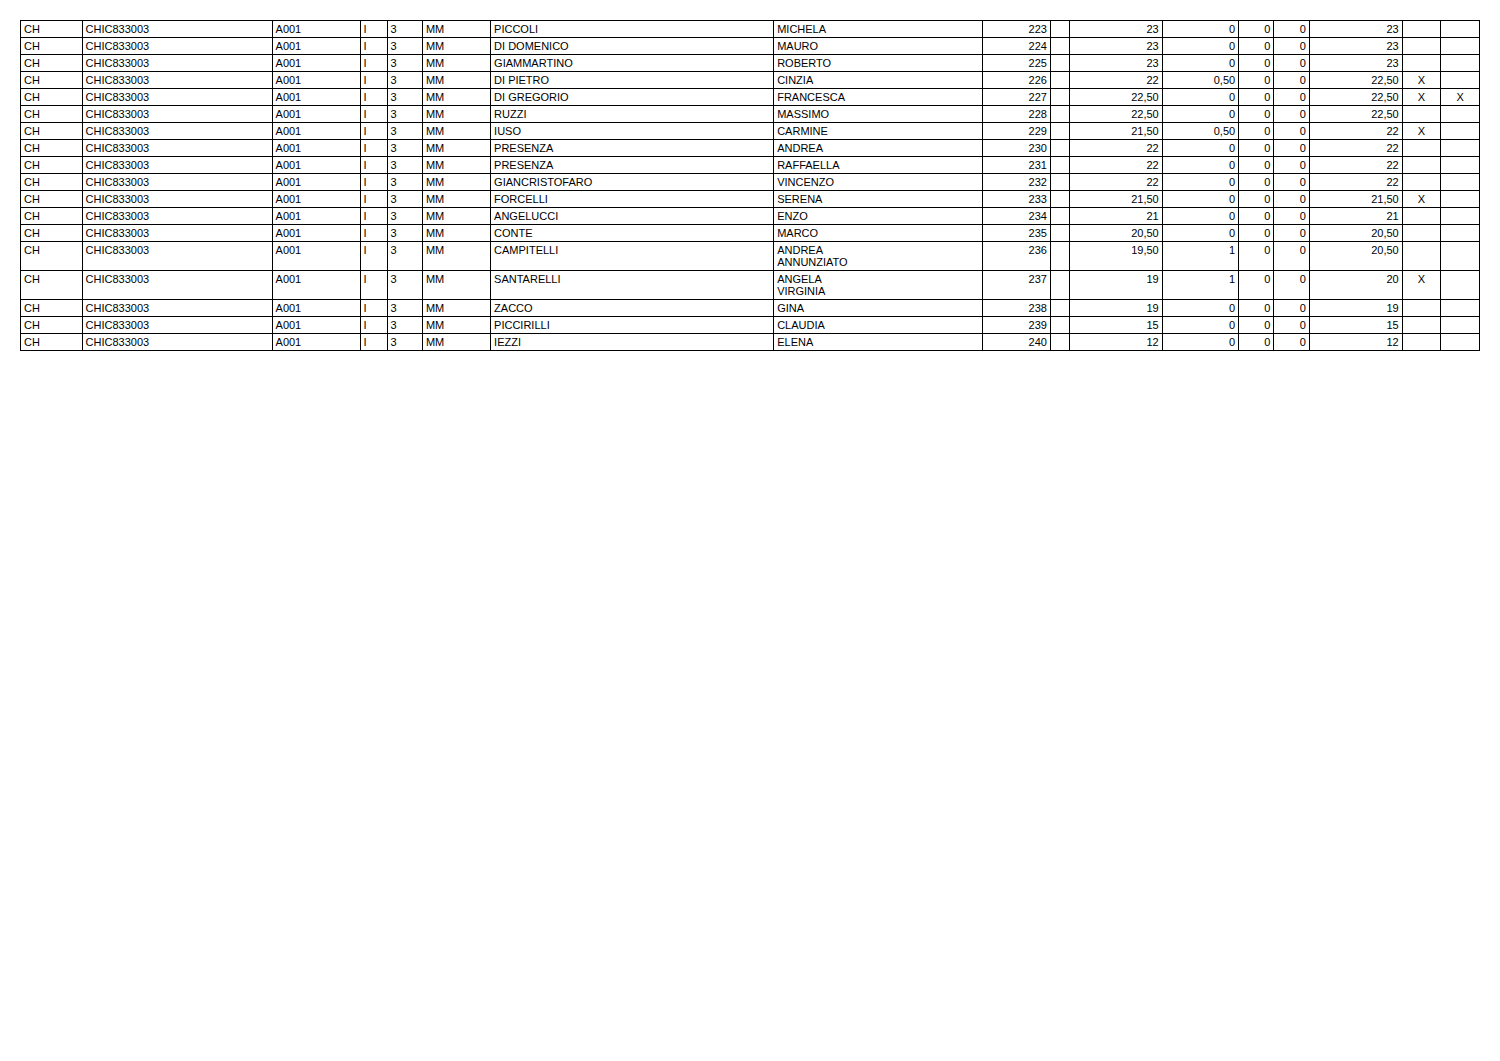| CH | CHIC833003 | A001 | I | 3 | MM | PICCOLI | MICHELA | 223 | | 23 | 0 | 0 | 0 | 23 | | |
| CH | CHIC833003 | A001 | I | 3 | MM | DI DOMENICO | MAURO | 224 | | 23 | 0 | 0 | 0 | 23 | | |
| CH | CHIC833003 | A001 | I | 3 | MM | GIAMMARTINO | ROBERTO | 225 | | 23 | 0 | 0 | 0 | 23 | | |
| CH | CHIC833003 | A001 | I | 3 | MM | DI PIETRO | CINZIA | 226 | | 22 | 0,50 | 0 | 0 | 22,50 | X | |
| CH | CHIC833003 | A001 | I | 3 | MM | DI GREGORIO | FRANCESCA | 227 | | 22,50 | 0 | 0 | 0 | 22,50 | X | X |
| CH | CHIC833003 | A001 | I | 3 | MM | RUZZI | MASSIMO | 228 | | 22,50 | 0 | 0 | 0 | 22,50 | | |
| CH | CHIC833003 | A001 | I | 3 | MM | IUSO | CARMINE | 229 | | 21,50 | 0,50 | 0 | 0 | 22 | X | |
| CH | CHIC833003 | A001 | I | 3 | MM | PRESENZA | ANDREA | 230 | | 22 | 0 | 0 | 0 | 22 | | |
| CH | CHIC833003 | A001 | I | 3 | MM | PRESENZA | RAFFAELLA | 231 | | 22 | 0 | 0 | 0 | 22 | | |
| CH | CHIC833003 | A001 | I | 3 | MM | GIANCRISTOFARO | VINCENZO | 232 | | 22 | 0 | 0 | 0 | 22 | | |
| CH | CHIC833003 | A001 | I | 3 | MM | FORCELLI | SERENA | 233 | | 21,50 | 0 | 0 | 0 | 21,50 | X | |
| CH | CHIC833003 | A001 | I | 3 | MM | ANGELUCCI | ENZO | 234 | | 21 | 0 | 0 | 0 | 21 | | |
| CH | CHIC833003 | A001 | I | 3 | MM | CONTE | MARCO | 235 | | 20,50 | 0 | 0 | 0 | 20,50 | | |
| CH | CHIC833003 | A001 | I | 3 | MM | CAMPITELLI | ANDREA ANNUNZIATO | 236 | | 19,50 | 1 | 0 | 0 | 20,50 | | |
| CH | CHIC833003 | A001 | I | 3 | MM | SANTARELLI | ANGELA VIRGINIA | 237 | | 19 | 1 | 0 | 0 | 20 | X | |
| CH | CHIC833003 | A001 | I | 3 | MM | ZACCO | GINA | 238 | | 19 | 0 | 0 | 0 | 19 | | |
| CH | CHIC833003 | A001 | I | 3 | MM | PICCIRILLI | CLAUDIA | 239 | | 15 | 0 | 0 | 0 | 15 | | |
| CH | CHIC833003 | A001 | I | 3 | MM | IEZZI | ELENA | 240 | | 12 | 0 | 0 | 0 | 12 | | |